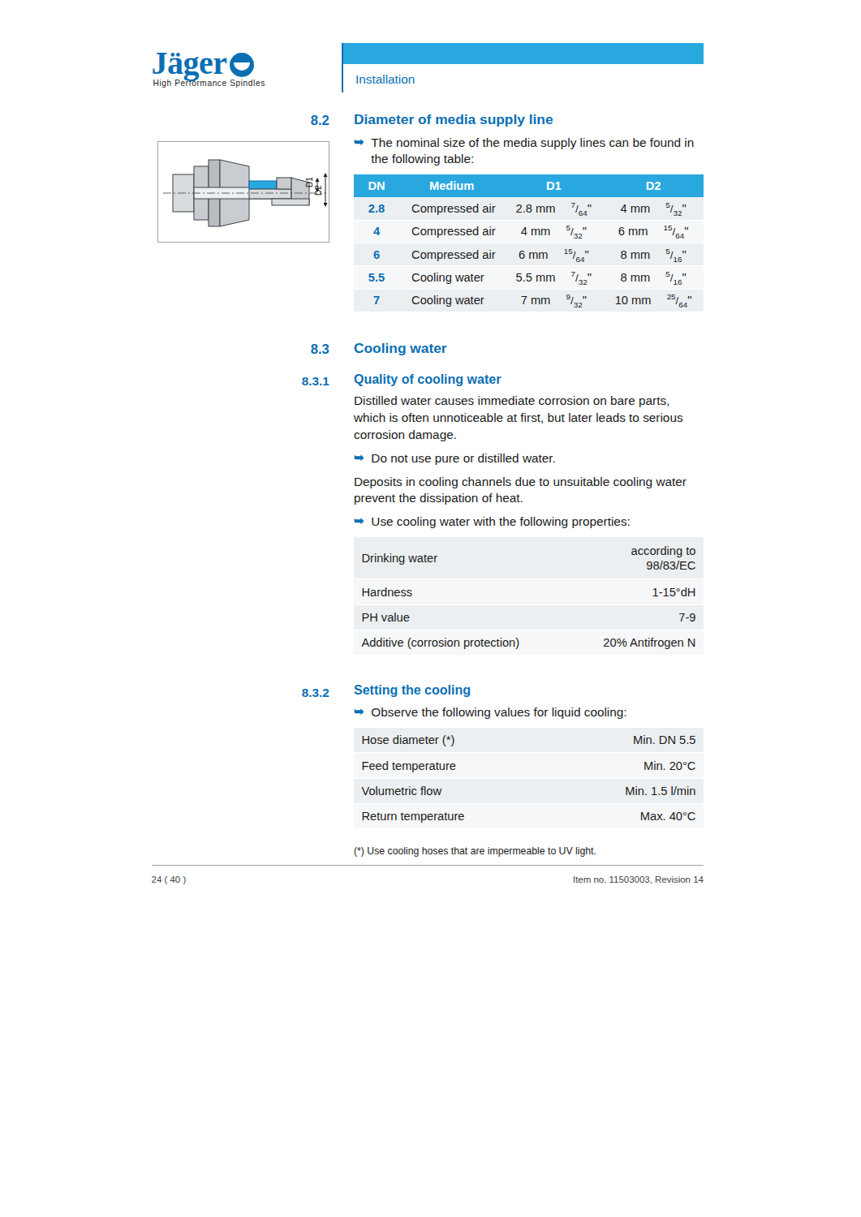Jäger
High Performance Spindles
Installation
8.2
D1 D2
Diameter of media supply line
➥ The nominal size of the media supply lines can be found in the following table:
| DN | Medium | D1 | D2 |
| --- | --- | --- | --- |
| 2.8 | Compressed air | 2.8 mm 7 / 64 " | 4 mm 5 / 32 " |
| 4 | Compressed air | 4 mm 5 / 32 " | 6 mm 15 / 64 " |
| 6 | Compressed air | 6 mm 15 / 64 " | 8 mm 5 / 16 " |
| 5.5 | Cooling water | 5.5 mm 7 / 32 " | 8 mm 5 / 16 " |
| 7 | Cooling water | 7 mm 9 / 32 " | 10 mm 25 / 64 " |
8.3
Cooling water
8.3.1
Quality of cooling water
Distilled water causes immediate corrosion on bare parts, which is often unnoticeable at first, but later leads to serious corrosion damage.
➥ Do not use pure or distilled water.
Deposits in cooling channels due to unsuitable cooling water prevent the dissipation of heat.
➥ Use cooling water with the following properties:
| Drinking water | according to 98/83/EC |
| Hardness | 1-15°dH |
| PH value | 7-9 |
| Additive (corrosion protection) | 20% Antifrogen N |
8.3.2
Setting the cooling
➥ Observe the following values for liquid cooling:
| Hose diameter (*) | Min. DN 5.5 |
| Feed temperature | Min. 20°C |
| Volumetric flow | Min. 1.5 l/min |
| Return temperature | Max. 40°C |
(*) Use cooling hoses that are impermeable to UV light.
24 ( 40 )
Item no. 11503003, Revision 14